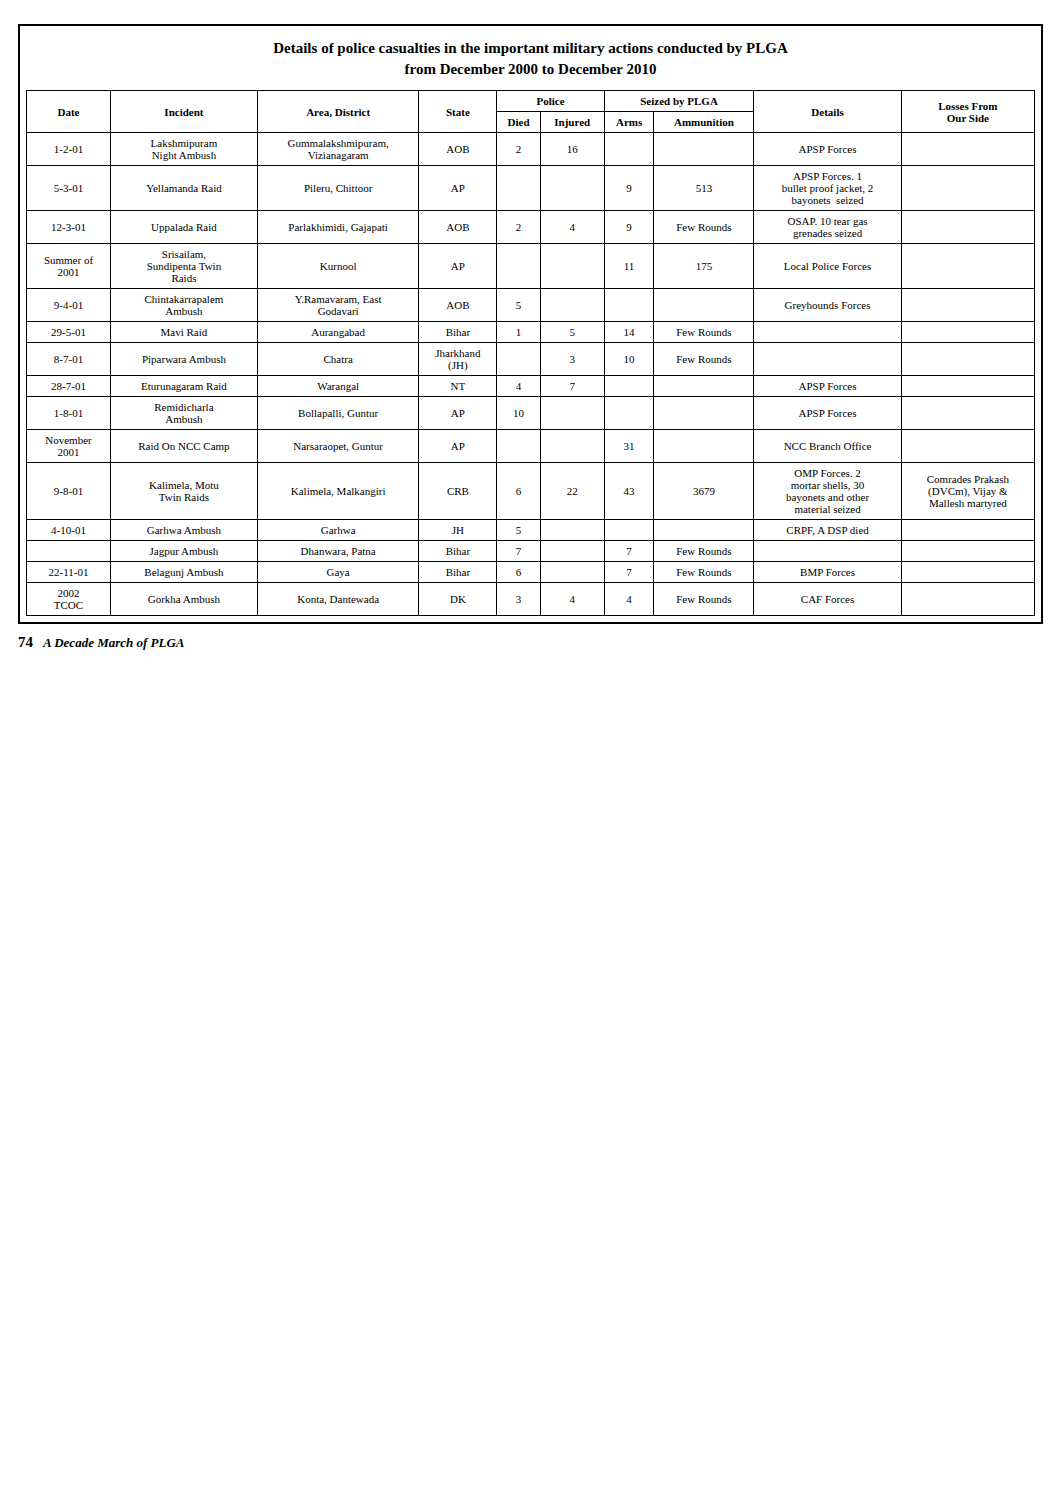Details of police casualties in the important military actions conducted by PLGA from December 2000 to December 2010
| Date | Incident | Area, District | State | Police | Seized by PLGA | Details | Losses From Our Side |
| --- | --- | --- | --- | --- | --- | --- | --- |
| Died | Injured | Arms | Ammunition |
| 1-2-01 | Lakshmipuram Night Ambush | Gummalakshmipuram, Vizianagaram | AOB | 2 | 16 | | | APSP Forces | |
| 5-3-01 | Yellamanda Raid | Pileru, Chittoor | AP | | | 9 | 513 | APSP Forces. 1 bullet proof jacket, 2 bayonets seized | |
| 12-3-01 | Uppalada Raid | Parlakhimidi, Gajapati | AOB | 2 | 4 | 9 | Few Rounds | OSAP. 10 tear gas grenades seized | |
| Summer of 2001 | Srisailam, Sundipenta Twin Raids | Kurnool | AP | | | 11 | 175 | Local Police Forces | |
| 9-4-01 | Chintakarrapalem Ambush | Y.Ramavaram, East Godavari | AOB | 5 | | | | Greyhounds Forces | |
| 29-5-01 | Mavi Raid | Aurangabad | Bihar | 1 | 5 | 14 | Few Rounds | | |
| 8-7-01 | Piparwara Ambush | Chatra | Jharkhand (JH) | | 3 | 10 | Few Rounds | | |
| 28-7-01 | Eturunagaram Raid | Warangal | NT | 4 | 7 | | | APSP Forces | |
| 1-8-01 | Remidicharla Ambush | Bollapalli, Guntur | AP | 10 | | | | APSP Forces | |
| November 2001 | Raid On NCC Camp | Narsaraopet, Guntur | AP | | | 31 | | NCC Branch Office | |
| 9-8-01 | Kalimela, Motu Twin Raids | Kalimela, Malkangiri | CRB | 6 | 22 | 43 | 3679 | OMP Forces. 2 mortar shells, 30 bayonets and other material seized | Comrades Prakash (DVCm), Vijay & Mallesh martyred |
| 4-10-01 | Garhwa Ambush | Garhwa | JH | 5 | | | | CRPF, A DSP died | |
| | Jagpur Ambush | Dhanwara, Patna | Bihar | 7 | | 7 | Few Rounds | | |
| 22-11-01 | Belagunj Ambush | Gaya | Bihar | 6 | | 7 | Few Rounds | BMP Forces | |
| 2002 TCOC | Gorkha Ambush | Konta, Dantewada | DK | 3 | 4 | 4 | Few Rounds | CAF Forces | |
74 A Decade March of PLGA